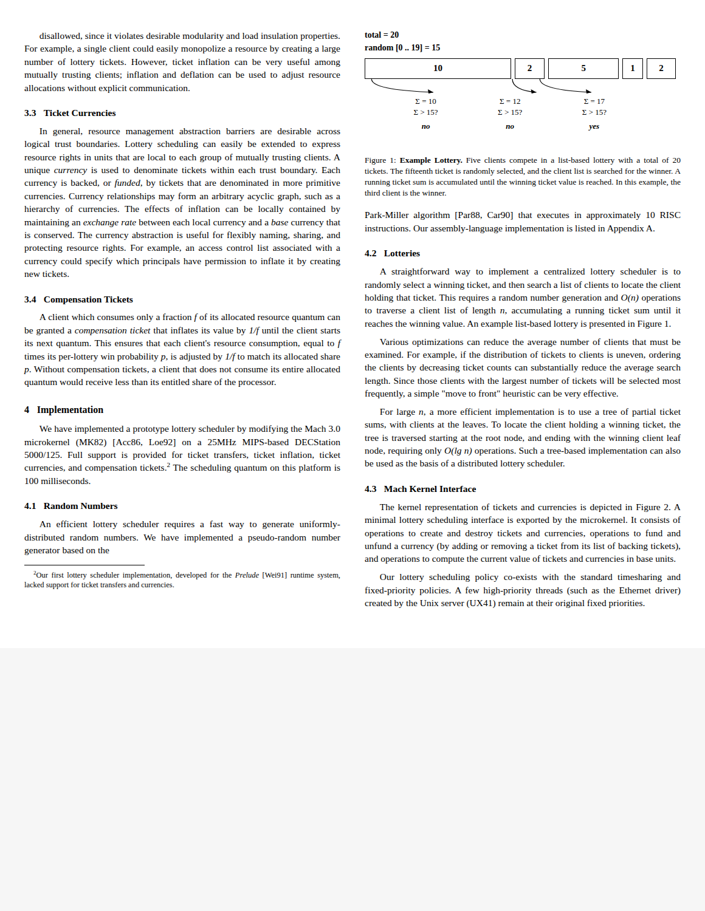disallowed, since it violates desirable modularity and load insulation properties. For example, a single client could easily monopolize a resource by creating a large number of lottery tickets. However, ticket inflation can be very useful among mutually trusting clients; inflation and deflation can be used to adjust resource allocations without explicit communication.
3.3 Ticket Currencies
In general, resource management abstraction barriers are desirable across logical trust boundaries. Lottery scheduling can easily be extended to express resource rights in units that are local to each group of mutually trusting clients. A unique currency is used to denominate tickets within each trust boundary. Each currency is backed, or funded, by tickets that are denominated in more primitive currencies. Currency relationships may form an arbitrary acyclic graph, such as a hierarchy of currencies. The effects of inflation can be locally contained by maintaining an exchange rate between each local currency and a base currency that is conserved. The currency abstraction is useful for flexibly naming, sharing, and protecting resource rights. For example, an access control list associated with a currency could specify which principals have permission to inflate it by creating new tickets.
3.4 Compensation Tickets
A client which consumes only a fraction f of its allocated resource quantum can be granted a compensation ticket that inflates its value by 1/f until the client starts its next quantum. This ensures that each client's resource consumption, equal to f times its per-lottery win probability p, is adjusted by 1/f to match its allocated share p. Without compensation tickets, a client that does not consume its entire allocated quantum would receive less than its entitled share of the processor.
4 Implementation
We have implemented a prototype lottery scheduler by modifying the Mach 3.0 microkernel (MK82) [Acc86, Loe92] on a 25MHz MIPS-based DECStation 5000/125. Full support is provided for ticket transfers, ticket inflation, ticket currencies, and compensation tickets.2 The scheduling quantum on this platform is 100 milliseconds.
4.1 Random Numbers
An efficient lottery scheduler requires a fast way to generate uniformly-distributed random numbers. We have implemented a pseudo-random number generator based on the
2Our first lottery scheduler implementation, developed for the Prelude [Wei91] runtime system, lacked support for ticket transfers and currencies.
total = 20
random [0 .. 19] = 15
10
2
5
1
2
Σ = 10
Σ > 15?
no
Σ = 12
Σ > 15?
no
Σ = 17
Σ > 15?
yes
Figure 1: Example Lottery. Five clients compete in a list-based lottery with a total of 20 tickets. The fifteenth ticket is randomly selected, and the client list is searched for the winner. A running ticket sum is accumulated until the winning ticket value is reached. In this example, the third client is the winner.
Park-Miller algorithm [Par88, Car90] that executes in approximately 10 RISC instructions. Our assembly-language implementation is listed in Appendix A.
4.2 Lotteries
A straightforward way to implement a centralized lottery scheduler is to randomly select a winning ticket, and then search a list of clients to locate the client holding that ticket. This requires a random number generation and O(n) operations to traverse a client list of length n, accumulating a running ticket sum until it reaches the winning value. An example list-based lottery is presented in Figure 1.
Various optimizations can reduce the average number of clients that must be examined. For example, if the distribution of tickets to clients is uneven, ordering the clients by decreasing ticket counts can substantially reduce the average search length. Since those clients with the largest number of tickets will be selected most frequently, a simple "move to front" heuristic can be very effective.
For large n, a more efficient implementation is to use a tree of partial ticket sums, with clients at the leaves. To locate the client holding a winning ticket, the tree is traversed starting at the root node, and ending with the winning client leaf node, requiring only O(lg n) operations. Such a tree-based implementation can also be used as the basis of a distributed lottery scheduler.
4.3 Mach Kernel Interface
The kernel representation of tickets and currencies is depicted in Figure 2. A minimal lottery scheduling interface is exported by the microkernel. It consists of operations to create and destroy tickets and currencies, operations to fund and unfund a currency (by adding or removing a ticket from its list of backing tickets), and operations to compute the current value of tickets and currencies in base units.
Our lottery scheduling policy co-exists with the standard timesharing and fixed-priority policies. A few high-priority threads (such as the Ethernet driver) created by the Unix server (UX41) remain at their original fixed priorities.